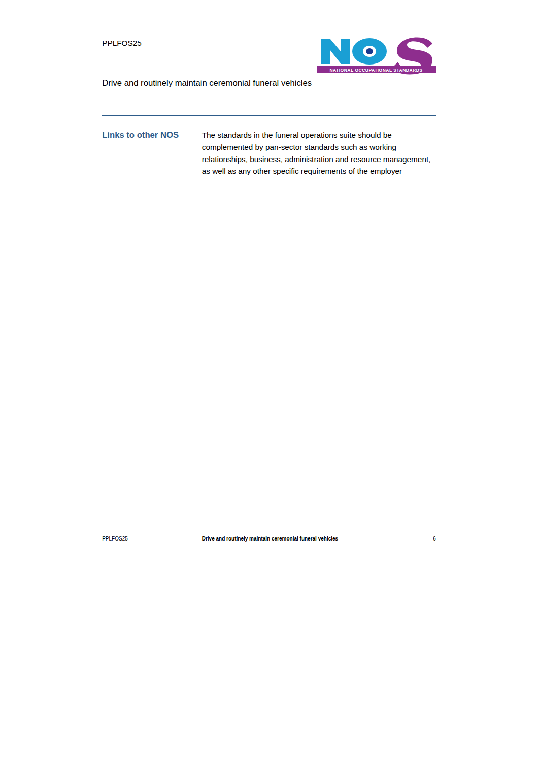PPLFOS25
NATIONAL OCCUPATIONAL STANDARDS
Drive and routinely maintain ceremonial funeral vehicles
Links to other NOS
The standards in the funeral operations suite should be complemented by pan-sector standards such as working relationships, business, administration and resource management, as well as any other specific requirements of the employer
PPLFOS25
Drive and routinely maintain ceremonial funeral vehicles
6